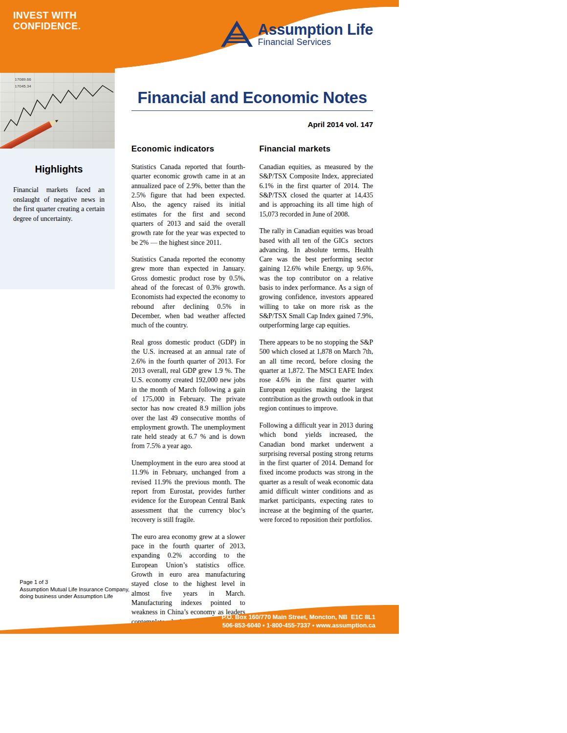INVEST WITH
CONFIDENCE.
Assumption Life
Financial Services
17089.66 17045.34
Highlights
Financial markets faced an onslaught of negative news in the first quarter creating a certain degree of uncertainty.
Financial and Economic Notes
April 2014 vol. 147
Economic indicators
Statistics Canada reported that fourth-quarter economic growth came in at an annualized pace of 2.9%, better than the 2.5% figure that had been expected. Also, the agency raised its initial estimates for the first and second quarters of 2013 and said the overall growth rate for the year was expected to be 2% — the highest since 2011.
Statistics Canada reported the economy grew more than expected in January. Gross domestic product rose by 0.5%, ahead of the forecast of 0.3% growth. Economists had expected the economy to rebound after declining 0.5% in December, when bad weather affected much of the country.
Real gross domestic product (GDP) in the U.S. increased at an annual rate of 2.6% in the fourth quarter of 2013. For 2013 overall, real GDP grew 1.9 %. The U.S. economy created 192,000 new jobs in the month of March following a gain of 175,000 in February. The private sector has now created 8.9 million jobs over the last 49 consecutive months of employment growth. The unemployment rate held steady at 6.7 % and is down from 7.5% a year ago.
Unemployment in the euro area stood at 11.9% in February, unchanged from a revised 11.9% the previous month. The report from Eurostat, provides further evidence for the European Central Bank assessment that the currency bloc’s recovery is still fragile.
The euro area economy grew at a slower pace in the fourth quarter of 2013, expanding 0.2% according to the European Union’s statistics office. Growth in euro area manufacturing stayed close to the highest level in almost five years in March. Manufacturing indexes pointed to weakness in China’s economy as leaders contemplate whether to add stimulus.
Financial markets
Canadian equities, as measured by the S&P/TSX Composite Index, appreciated 6.1% in the first quarter of 2014. The S&P/TSX closed the quarter at 14,435 and is approaching its all time high of 15,073 recorded in June of 2008.
The rally in Canadian equities was broad based with all ten of the GICs sectors advancing. In absolute terms, Health Care was the best performing sector gaining 12.6% while Energy, up 9.6%, was the top contributor on a relative basis to index performance. As a sign of growing confidence, investors appeared willing to take on more risk as the S&P/TSX Small Cap Index gained 7.9%, outperforming large cap equities.
There appears to be no stopping the S&P 500 which closed at 1,878 on March 7th, an all time record, before closing the quarter at 1,872. The MSCI EAFE Index rose 4.6% in the first quarter with European equities making the largest contribution as the growth outlook in that region continues to improve.
Following a difficult year in 2013 during which bond yields increased, the Canadian bond market underwent a surprising reversal posting strong returns in the first quarter of 2014. Demand for fixed income products was strong in the quarter as a result of weak economic data amid difficult winter conditions and as market participants, expecting rates to increase at the beginning of the quarter, were forced to reposition their portfolios.
.
Page 1 of 3
Assumption Mutual Life Insurance Company,
doing business under Assumption Life
P.O. Box 160/770 Main Street, Moncton, NB E1C 8L1
506-853-6040 • 1-800-455-7337 • www.assumption.ca